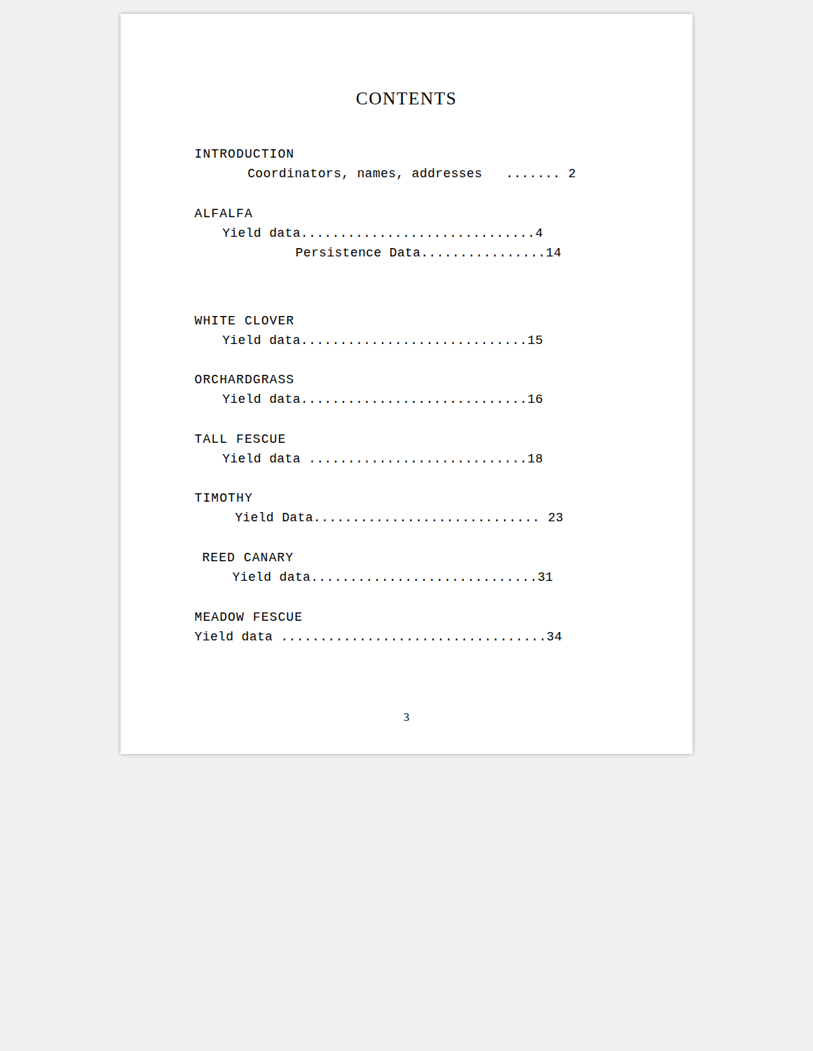CONTENTS
INTRODUCTION
Coordinators, names, addresses ....... 2
ALFALFA
Yield data..............................4
Persistence Data................14
WHITE CLOVER
Yield data.............................15
ORCHARDGRASS
Yield data.............................16
TALL FESCUE
Yield data ............................18
TIMOTHY
Yield Data............................. 23
REED CANARY
Yield data.............................31
MEADOW FESCUE
Yield data ..................................34
3